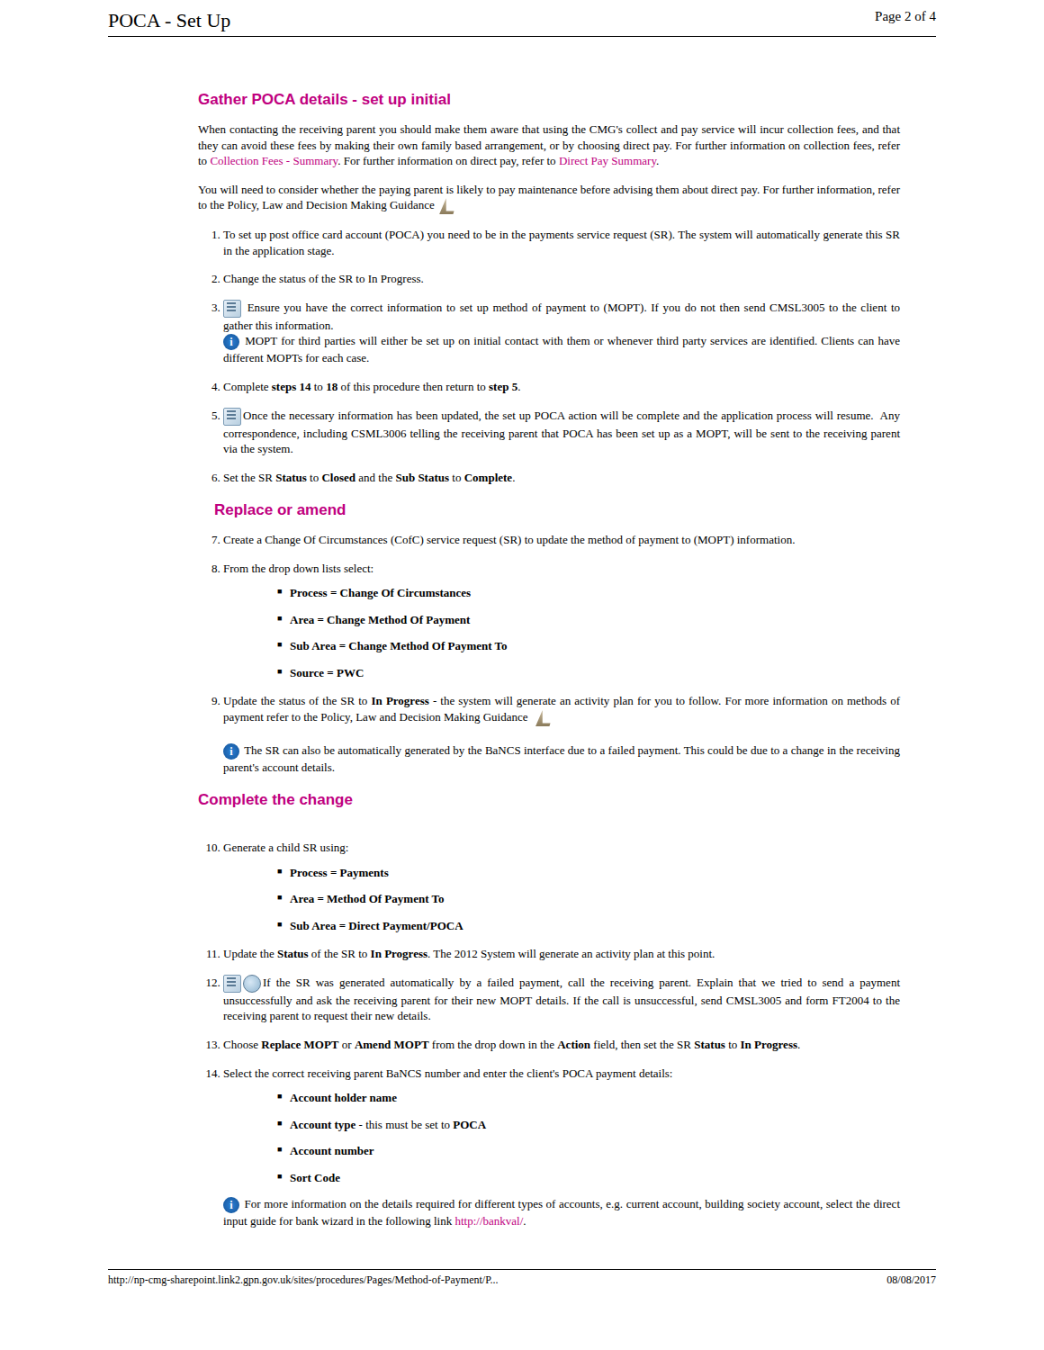POCA - Set Up
Page 2 of 4
Gather POCA details - set up initial
When contacting the receiving parent you should make them aware that using the CMG's collect and pay service will incur collection fees, and that they can avoid these fees by making their own family based arrangement, or by choosing direct pay. For further information on collection fees, refer to Collection Fees - Summary. For further information on direct pay, refer to Direct Pay Summary.
You will need to consider whether the paying parent is likely to pay maintenance before advising them about direct pay. For further information, refer to the Policy, Law and Decision Making Guidance
To set up post office card account (POCA) you need to be in the payments service request (SR). The system will automatically generate this SR in the application stage.
Change the status of the SR to In Progress.
Ensure you have the correct information to set up method of payment to (MOPT). If you do not then send CMSL3005 to the client to gather this information.
MOPT for third parties will either be set up on initial contact with them or whenever third party services are identified. Clients can have different MOPTs for each case.
Complete steps 14 to 18 of this procedure then return to step 5.
Once the necessary information has been updated, the set up POCA action will be complete and the application process will resume. Any correspondence, including CSML3006 telling the receiving parent that POCA has been set up as a MOPT, will be sent to the receiving parent via the system.
Set the SR Status to Closed and the Sub Status to Complete.
Replace or amend
Create a Change Of Circumstances (CofC) service request (SR) to update the method of payment to (MOPT) information.
From the drop down lists select:
Process = Change Of Circumstances
Area = Change Method Of Payment
Sub Area = Change Method Of Payment To
Source = PWC
Update the status of the SR to In Progress - the system will generate an activity plan for you to follow. For more information on methods of payment refer to the Policy, Law and Decision Making Guidance
The SR can also be automatically generated by the BaNCS interface due to a failed payment. This could be due to a change in the receiving parent's account details.
Complete the change
Generate a child SR using:
Process = Payments
Area = Method Of Payment To
Sub Area = Direct Payment/POCA
Update the Status of the SR to In Progress. The 2012 System will generate an activity plan at this point.
If the SR was generated automatically by a failed payment, call the receiving parent. Explain that we tried to send a payment unsuccessfully and ask the receiving parent for their new MOPT details. If the call is unsuccessful, send CMSL3005 and form FT2004 to the receiving parent to request their new details.
Choose Replace MOPT or Amend MOPT from the drop down in the Action field, then set the SR Status to In Progress.
Select the correct receiving parent BaNCS number and enter the client's POCA payment details:
Account holder name
Account type - this must be set to POCA
Account number
Sort Code
For more information on the details required for different types of accounts, e.g. current account, building society account, select the direct input guide for bank wizard in the following link http://bankval/.
http://np-cmg-sharepoint.link2.gpn.gov.uk/sites/procedures/Pages/Method-of-Payment/P...
08/08/2017